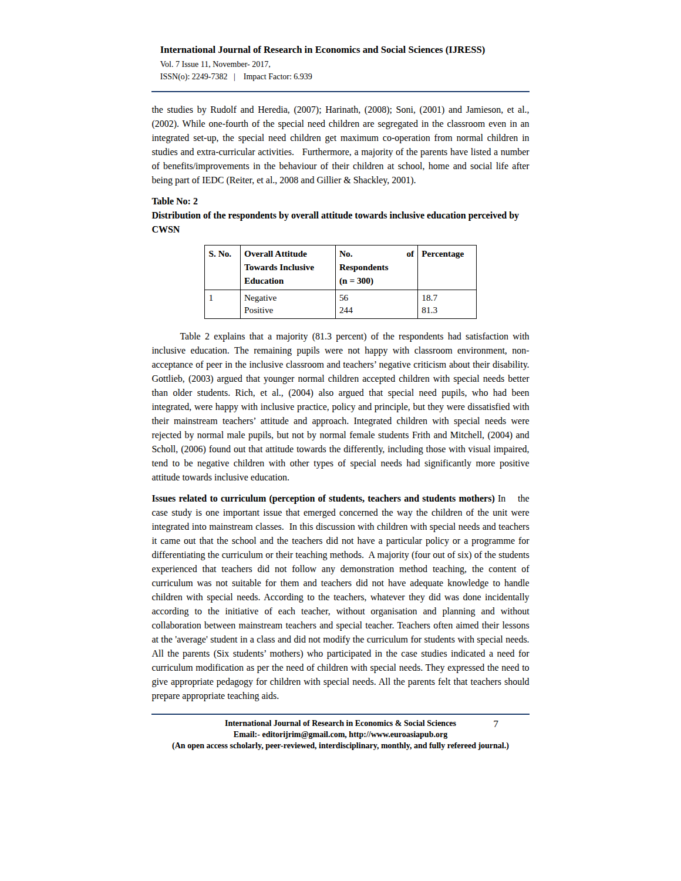International Journal of Research in Economics and Social Sciences (IJRESS)
Vol. 7 Issue 11, November- 2017,
ISSN(o): 2249-7382 | Impact Factor: 6.939
the studies by Rudolf and Heredia, (2007); Harinath, (2008); Soni, (2001) and Jamieson, et al., (2002). While one-fourth of the special need children are segregated in the classroom even in an integrated set-up, the special need children get maximum co-operation from normal children in studies and extra-curricular activities. Furthermore, a majority of the parents have listed a number of benefits/improvements in the behaviour of their children at school, home and social life after being part of IEDC (Reiter, et al., 2008 and Gillier & Shackley, 2001).
Table No: 2
Distribution of the respondents by overall attitude towards inclusive education perceived by CWSN
| S. No. | Overall Attitude Towards Inclusive Education | No. of Respondents (n = 300) | Percentage |
| --- | --- | --- | --- |
| 1 | Negative Positive | 56 244 | 18.7 81.3 |
Table 2 explains that a majority (81.3 percent) of the respondents had satisfaction with inclusive education. The remaining pupils were not happy with classroom environment, non-acceptance of peer in the inclusive classroom and teachers’ negative criticism about their disability. Gottlieb, (2003) argued that younger normal children accepted children with special needs better than older students. Rich, et al., (2004) also argued that special need pupils, who had been integrated, were happy with inclusive practice, policy and principle, but they were dissatisfied with their mainstream teachers’ attitude and approach. Integrated children with special needs were rejected by normal male pupils, but not by normal female students Frith and Mitchell, (2004) and Scholl, (2006) found out that attitude towards the differently, including those with visual impaired, tend to be negative children with other types of special needs had significantly more positive attitude towards inclusive education.
Issues related to curriculum (perception of students, teachers and students mothers) In the case study is one important issue that emerged concerned the way the children of the unit were integrated into mainstream classes. In this discussion with children with special needs and teachers it came out that the school and the teachers did not have a particular policy or a programme for differentiating the curriculum or their teaching methods. A majority (four out of six) of the students experienced that teachers did not follow any demonstration method teaching, the content of curriculum was not suitable for them and teachers did not have adequate knowledge to handle children with special needs. According to the teachers, whatever they did was done incidentally according to the initiative of each teacher, without organisation and planning and without collaboration between mainstream teachers and special teacher. Teachers often aimed their lessons at the 'average' student in a class and did not modify the curriculum for students with special needs. All the parents (Six students’ mothers) who participated in the case studies indicated a need for curriculum modification as per the need of children with special needs. They expressed the need to give appropriate pedagogy for children with special needs. All the parents felt that teachers should prepare appropriate teaching aids.
International Journal of Research in Economics & Social Sciences
Email:- editorijrim@gmail.com, http://www.euroasiapub.org
(An open access scholarly, peer-reviewed, interdisciplinary, monthly, and fully refereed journal.)
7